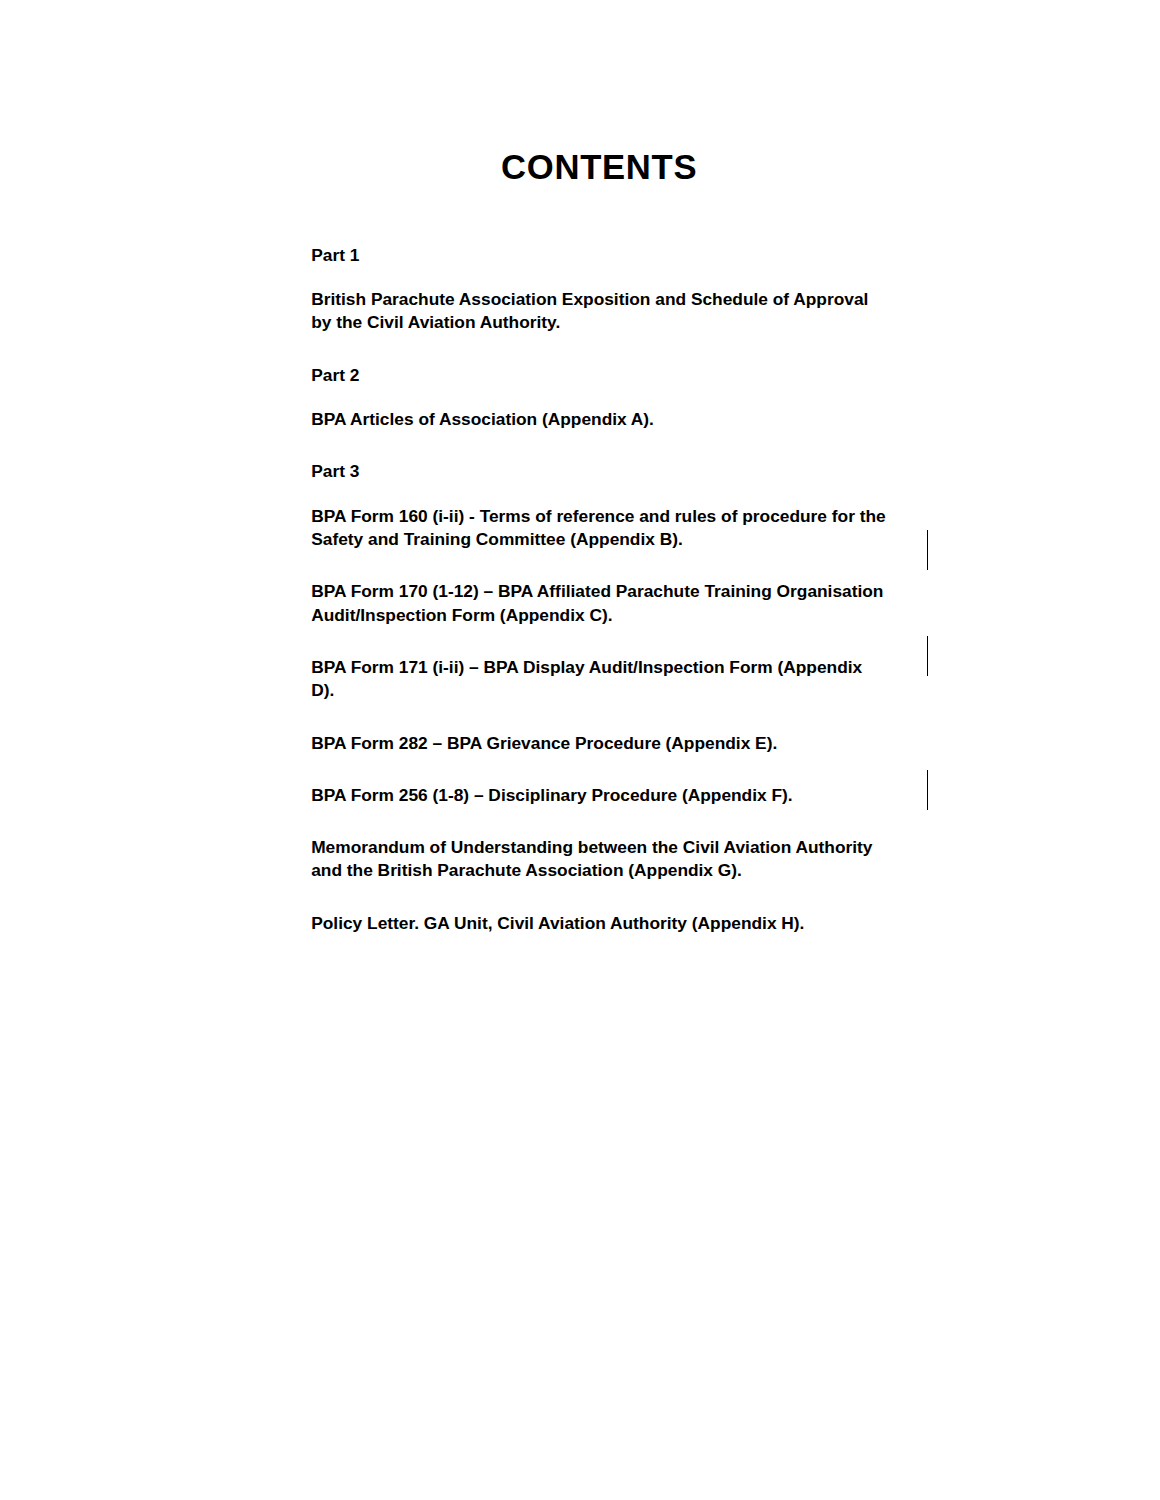CONTENTS
Part 1
British Parachute Association Exposition and Schedule of Approval by the Civil Aviation Authority.
Part 2
BPA Articles of Association (Appendix A).
Part 3
BPA Form 160 (i-ii) - Terms of reference and rules of procedure for the Safety and Training Committee (Appendix B).
BPA Form 170 (1-12) – BPA Affiliated Parachute Training Organisation Audit/Inspection Form (Appendix C).
BPA Form 171 (i-ii) – BPA Display Audit/Inspection Form (Appendix D).
BPA Form 282 – BPA Grievance Procedure (Appendix E).
BPA Form 256 (1-8) – Disciplinary Procedure (Appendix F).
Memorandum of Understanding between the Civil Aviation Authority and the British Parachute Association (Appendix G).
Policy Letter. GA Unit, Civil Aviation Authority (Appendix H).